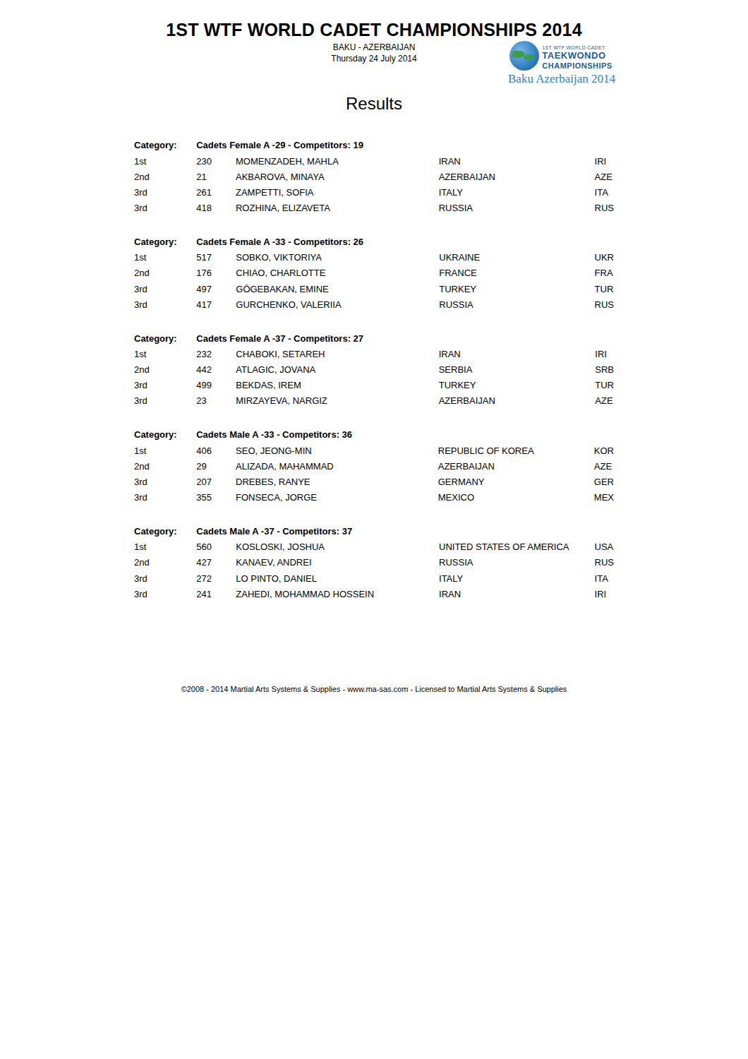1ST WTF WORLD CADET CHAMPIONSHIPS 2014
BAKU - AZERBAIJAN
Thursday 24 July 2014
1ST WTF WORLD CADET
TAEKWONDO
CHAMPIONSHIPS
Baku Azerbaijan 2014
Results
| Category: | Cadets Female A -29 - Competitors: 19 |
| 1st | 230 | MOMENZADEH, MAHLA | IRAN | IRI |
| 2nd | 21 | AKBAROVA, MINAYA | AZERBAIJAN | AZE |
| 3rd | 261 | ZAMPETTI, SOFIA | ITALY | ITA |
| 3rd | 418 | ROZHINA, ELIZAVETA | RUSSIA | RUS |
| Category: | Cadets Female A -33 - Competitors: 26 |
| 1st | 517 | SOBKO, VIKTORIYA | UKRAINE | UKR |
| 2nd | 176 | CHIAO, CHARLOTTE | FRANCE | FRA |
| 3rd | 497 | GÖGEBAKAN, EMINE | TURKEY | TUR |
| 3rd | 417 | GURCHENKO, VALERIIA | RUSSIA | RUS |
| Category: | Cadets Female A -37 - Competitors: 27 |
| 1st | 232 | CHABOKI, SETAREH | IRAN | IRI |
| 2nd | 442 | ATLAGIC, JOVANA | SERBIA | SRB |
| 3rd | 499 | BEKDAS, IREM | TURKEY | TUR |
| 3rd | 23 | MIRZAYEVA, NARGIZ | AZERBAIJAN | AZE |
| Category: | Cadets Male A -33 - Competitors: 36 |
| 1st | 406 | SEO, JEONG-MIN | REPUBLIC OF KOREA | KOR |
| 2nd | 29 | ALIZADA, MAHAMMAD | AZERBAIJAN | AZE |
| 3rd | 207 | DREBES, RANYE | GERMANY | GER |
| 3rd | 355 | FONSECA, JORGE | MEXICO | MEX |
| Category: | Cadets Male A -37 - Competitors: 37 |
| 1st | 560 | KOSLOSKI, JOSHUA | UNITED STATES OF AMERICA | USA |
| 2nd | 427 | KANAEV, ANDREI | RUSSIA | RUS |
| 3rd | 272 | LO PINTO, DANIEL | ITALY | ITA |
| 3rd | 241 | ZAHEDI, MOHAMMAD HOSSEIN | IRAN | IRI |
©2008 - 2014 Martial Arts Systems & Supplies - www.ma-sas.com - Licensed to Martial Arts Systems & Supplies